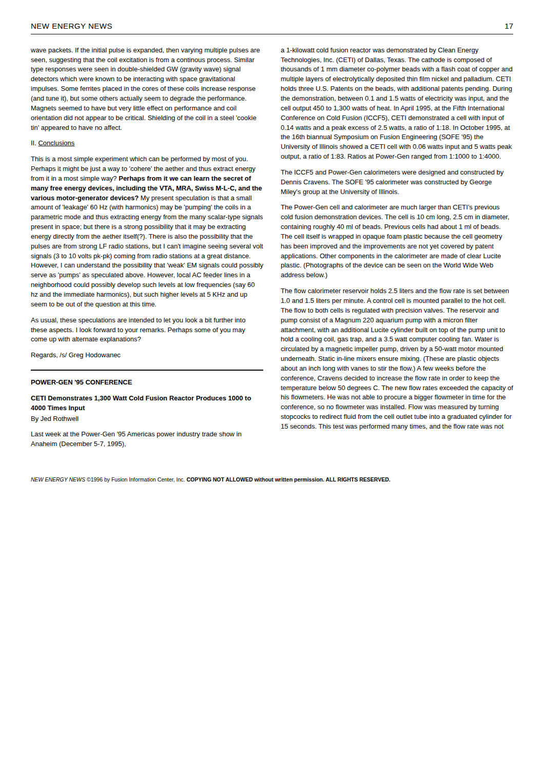NEW ENERGY NEWS 17
wave packets. If the initial pulse is expanded, then varying multiple pulses are seen, suggesting that the coil excitation is from a continous process. Similar type responses were seen in double-shielded GW (gravity wave) signal detectors which were known to be interacting with space gravitational impulses. Some ferrites placed in the cores of these coils increase response (and tune it), but some others actually seem to degrade the performance. Magnets seemed to have but very little effect on performance and coil orientation did not appear to be critical. Shielding of the coil in a steel 'cookie tin' appeared to have no affect.
II. Conclusions
This is a most simple experiment which can be performed by most of you. Perhaps it might be just a way to 'cohere' the aether and thus extract energy from it in a most simple way? Perhaps from it we can learn the secret of many free energy devices, including the VTA, MRA, Swiss M-L-C, and the various motor-generator devices? My present speculation is that a small amount of 'leakage' 60 Hz (with harmonics) may be 'pumping' the coils in a parametric mode and thus extracting energy from the many scalar-type signals present in space; but there is a strong possibility that it may be extracting energy directly from the aether itself(?). There is also the possibility that the pulses are from strong LF radio stations, but I can't imagine seeing several volt signals (3 to 10 volts pk-pk) coming from radio stations at a great distance. However, I can understand the possibility that 'weak' EM signals could possibly serve as 'pumps' as speculated above. However, local AC feeder lines in a neighborhood could possibly develop such levels at low frequencies (say 60 hz and the immediate harmonics), but such higher levels at 5 KHz and up seem to be out of the question at this time.
As usual, these speculations are intended to let you look a bit further into these aspects. I look forward to your remarks. Perhaps some of you may come up with alternate explanations?
Regards, /s/ Greg Hodowanec
POWER-GEN '95 CONFERENCE
CETI Demonstrates 1,300 Watt Cold Fusion Reactor Produces 1000 to 4000 Times Input
By Jed Rothwell
Last week at the Power-Gen '95 Americas power industry trade show in Anaheim (December 5-7, 1995),
a 1-kilowatt cold fusion reactor was demonstrated by Clean Energy Technologies, Inc. (CETI) of Dallas, Texas. The cathode is composed of thousands of 1 mm diameter co-polymer beads with a flash coat of copper and multiple layers of electrolytically deposited thin film nickel and palladium. CETI holds three U.S. Patents on the beads, with additional patents pending. During the demonstration, between 0.1 and 1.5 watts of electricity was input, and the cell output 450 to 1,300 watts of heat. In April 1995, at the Fifth International Conference on Cold Fusion (ICCF5), CETI demonstrated a cell with input of 0.14 watts and a peak excess of 2.5 watts, a ratio of 1:18. In October 1995, at the 16th biannual Symposium on Fusion Engineering (SOFE '95) the University of Illinois showed a CETI cell with 0.06 watts input and 5 watts peak output, a ratio of 1:83. Ratios at Power-Gen ranged from 1:1000 to 1:4000.
The ICCF5 and Power-Gen calorimeters were designed and constructed by Dennis Cravens. The SOFE '95 calorimeter was constructed by George Miley's group at the University of Illinois.
The Power-Gen cell and calorimeter are much larger than CETI's previous cold fusion demonstration devices. The cell is 10 cm long, 2.5 cm in diameter, containing roughly 40 ml of beads. Previous cells had about 1 ml of beads. The cell itself is wrapped in opaque foam plastic because the cell geometry has been improved and the improvements are not yet covered by patent applications. Other components in the calorimeter are made of clear Lucite plastic. (Photographs of the device can be seen on the World Wide Web address below.)
The flow calorimeter reservoir holds 2.5 liters and the flow rate is set between 1.0 and 1.5 liters per minute. A control cell is mounted parallel to the hot cell. The flow to both cells is regulated with precision valves. The reservoir and pump consist of a Magnum 220 aquarium pump with a micron filter attachment, with an additional Lucite cylinder built on top of the pump unit to hold a cooling coil, gas trap, and a 3.5 watt computer cooling fan. Water is circulated by a magnetic impeller pump, driven by a 50-watt motor mounted underneath. Static in-line mixers ensure mixing. (These are plastic objects about an inch long with vanes to stir the flow.) A few weeks before the conference, Cravens decided to increase the flow rate in order to keep the temperature below 50 degrees C. The new flow rates exceeded the capacity of his flowmeters. He was not able to procure a bigger flowmeter in time for the conference, so no flowmeter was installed. Flow was measured by turning stopcocks to redirect fluid from the cell outlet tube into a graduated cylinder for 15 seconds. This test was performed many times, and the flow rate was not
NEW ENERGY NEWS ©1996 by Fusion Information Center, Inc. COPYING NOT ALLOWED without written permission. ALL RIGHTS RESERVED.